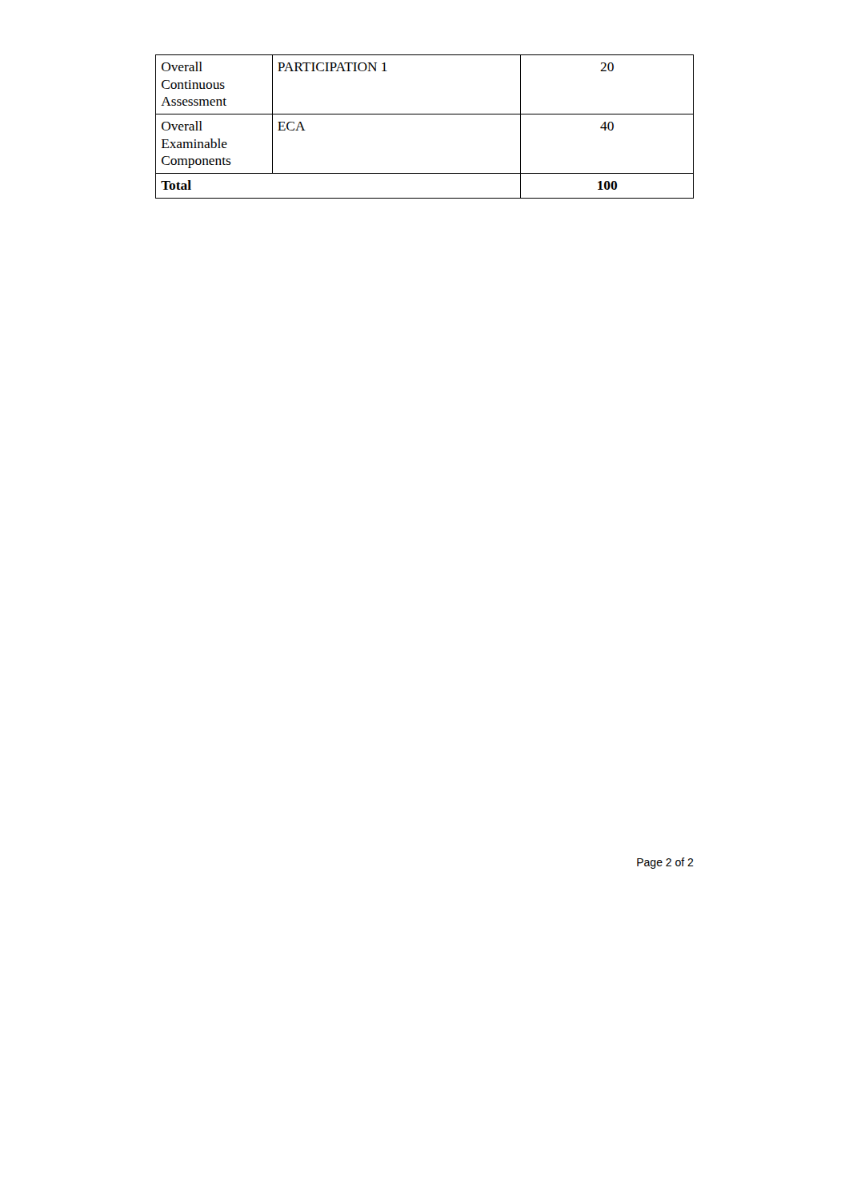| Overall Continuous Assessment | PARTICIPATION 1 | 20 |
| Overall Examinable Components | ECA | 40 |
| Total | 100 |
Page 2 of 2